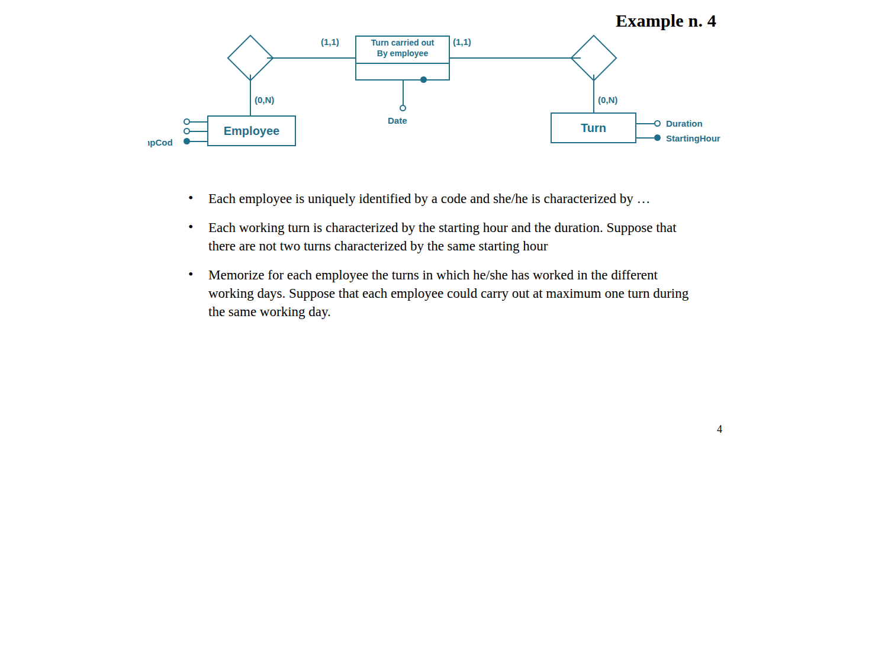Example n. 4
Turn carried out
By employee
Date
(1,1)
(1,1)
(0,N)
(0,N)
Employee
Turn
EmpCod
Duration
StartingHour
Each employee is uniquely identified by a code and she/he is characterized by …
Each working turn is characterized by the starting hour and the duration. Suppose that there are not two turns characterized by the same starting hour
Memorize for each employee the turns in which he/she has worked in the different working days. Suppose that each employee could carry out at maximum one turn during the same working day.
4